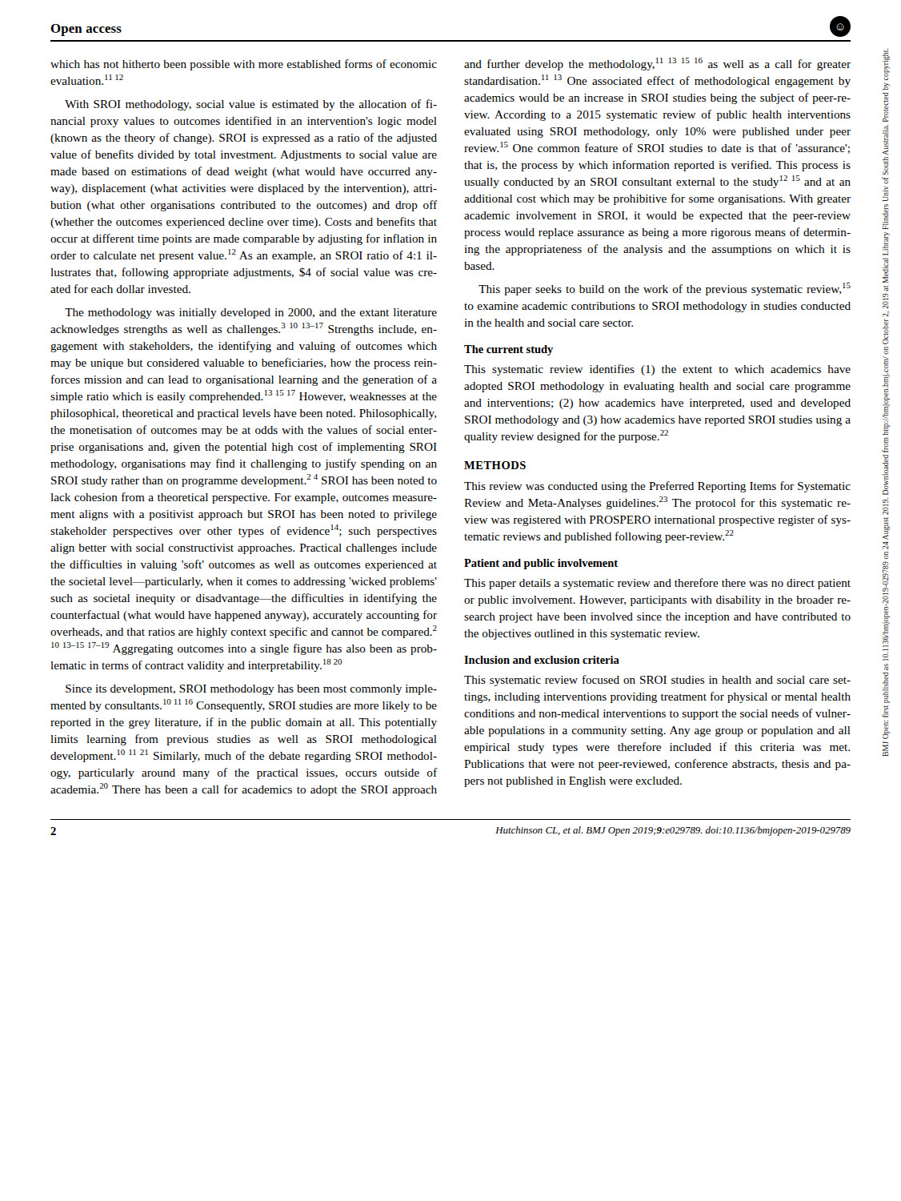Open access ☺
BMJ Open: first published as 10.1136/bmjopen-2019-029789 on 24 August 2019. Downloaded from http://bmjopen.bmj.com/ on October 2, 2019 at Medical Library Flinders Univ of South Australia. Protected by copyright.
which has not hitherto been possible with more established forms of economic evaluation.11 12
With SROI methodology, social value is estimated by the allocation of financial proxy values to outcomes identified in an intervention's logic model (known as the theory of change). SROI is expressed as a ratio of the adjusted value of benefits divided by total investment. Adjustments to social value are made based on estimations of dead weight (what would have occurred anyway), displacement (what activities were displaced by the intervention), attribution (what other organisations contributed to the outcomes) and drop off (whether the outcomes experienced decline over time). Costs and benefits that occur at different time points are made comparable by adjusting for inflation in order to calculate net present value.12 As an example, an SROI ratio of 4:1 illustrates that, following appropriate adjustments, $4 of social value was created for each dollar invested.
The methodology was initially developed in 2000, and the extant literature acknowledges strengths as well as challenges.3 10 13–17 Strengths include, engagement with stakeholders, the identifying and valuing of outcomes which may be unique but considered valuable to beneficiaries, how the process reinforces mission and can lead to organisational learning and the generation of a simple ratio which is easily comprehended.13 15 17 However, weaknesses at the philosophical, theoretical and practical levels have been noted. Philosophically, the monetisation of outcomes may be at odds with the values of social enterprise organisations and, given the potential high cost of implementing SROI methodology, organisations may find it challenging to justify spending on an SROI study rather than on programme development.2 4 SROI has been noted to lack cohesion from a theoretical perspective. For example, outcomes measurement aligns with a positivist approach but SROI has been noted to privilege stakeholder perspectives over other types of evidence14; such perspectives align better with social constructivist approaches. Practical challenges include the difficulties in valuing 'soft' outcomes as well as outcomes experienced at the societal level—particularly, when it comes to addressing 'wicked problems' such as societal inequity or disadvantage—the difficulties in identifying the counterfactual (what would have happened anyway), accurately accounting for overheads, and that ratios are highly context specific and cannot be compared.2 10 13–15 17–19 Aggregating outcomes into a single figure has also been as problematic in terms of contract validity and interpretability.18 20
Since its development, SROI methodology has been most commonly implemented by consultants.10 11 16 Consequently, SROI studies are more likely to be reported in the grey literature, if in the public domain at all. This potentially limits learning from previous studies as well as SROI methodological development.10 11 21 Similarly, much of the debate regarding SROI methodology, particularly around many of the practical issues, occurs outside of academia.20 There has been a call for academics to adopt the SROI approach and further develop the methodology,11 13 15 16 as well as a call for greater standardisation.11 13 One associated effect of methodological engagement by academics would be an increase in SROI studies being the subject of peer-review. According to a 2015 systematic review of public health interventions evaluated using SROI methodology, only 10% were published under peer review.15 One common feature of SROI studies to date is that of 'assurance'; that is, the process by which information reported is verified. This process is usually conducted by an SROI consultant external to the study12 15 and at an additional cost which may be prohibitive for some organisations. With greater academic involvement in SROI, it would be expected that the peer-review process would replace assurance as being a more rigorous means of determining the appropriateness of the analysis and the assumptions on which it is based.
This paper seeks to build on the work of the previous systematic review,15 to examine academic contributions to SROI methodology in studies conducted in the health and social care sector.
The current study
This systematic review identifies (1) the extent to which academics have adopted SROI methodology in evaluating health and social care programme and interventions; (2) how academics have interpreted, used and developed SROI methodology and (3) how academics have reported SROI studies using a quality review designed for the purpose.22
Methods
This review was conducted using the Preferred Reporting Items for Systematic Review and Meta-Analyses guidelines.23 The protocol for this systematic review was registered with PROSPERO international prospective register of systematic reviews and published following peer-review.22
Patient and public involvement
This paper details a systematic review and therefore there was no direct patient or public involvement. However, participants with disability in the broader research project have been involved since the inception and have contributed to the objectives outlined in this systematic review.
Inclusion and exclusion criteria
This systematic review focused on SROI studies in health and social care settings, including interventions providing treatment for physical or mental health conditions and non-medical interventions to support the social needs of vulnerable populations in a community setting. Any age group or population and all empirical study types were therefore included if this criteria was met. Publications that were not peer-reviewed, conference abstracts, thesis and papers not published in English were excluded.
2 Hutchinson CL, et al. BMJ Open 2019;9:e029789. doi:10.1136/bmjopen-2019-029789